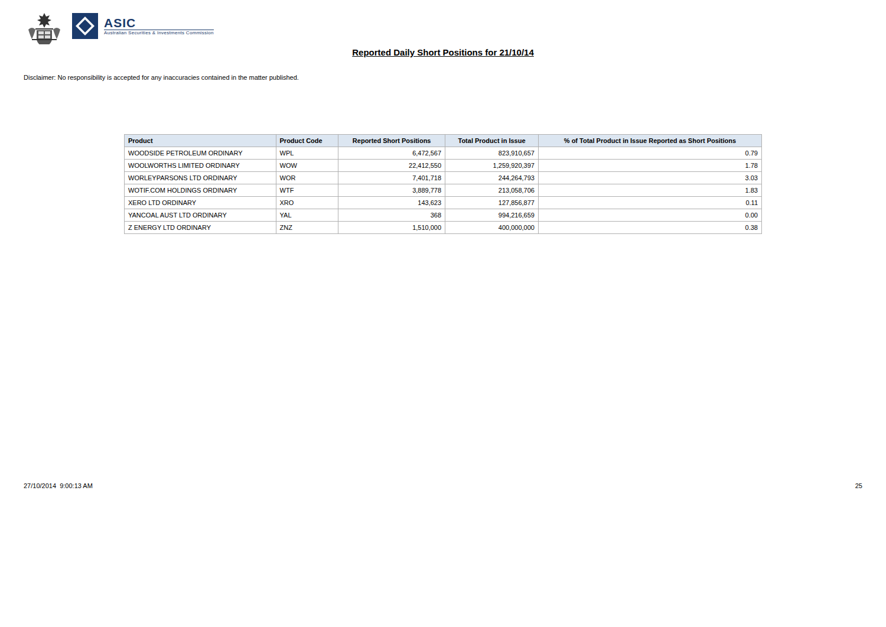ASIC Australian Securities & Investments Commission
Reported Daily Short Positions for 21/10/14
Disclaimer: No responsibility is accepted for any inaccuracies contained in the matter published.
| Product | Product Code | Reported Short Positions | Total Product in Issue | % of Total Product in Issue Reported as Short Positions |
| --- | --- | --- | --- | --- |
| WOODSIDE PETROLEUM ORDINARY | WPL | 6,472,567 | 823,910,657 | 0.79 |
| WOOLWORTHS LIMITED ORDINARY | WOW | 22,412,550 | 1,259,920,397 | 1.78 |
| WORLEYPARSONS LTD ORDINARY | WOR | 7,401,718 | 244,264,793 | 3.03 |
| WOTIF.COM HOLDINGS ORDINARY | WTF | 3,889,778 | 213,058,706 | 1.83 |
| XERO LTD ORDINARY | XRO | 143,623 | 127,856,877 | 0.11 |
| YANCOAL AUST LTD ORDINARY | YAL | 368 | 994,216,659 | 0.00 |
| Z ENERGY LTD ORDINARY | ZNZ | 1,510,000 | 400,000,000 | 0.38 |
27/10/2014 9:00:13 AM 25